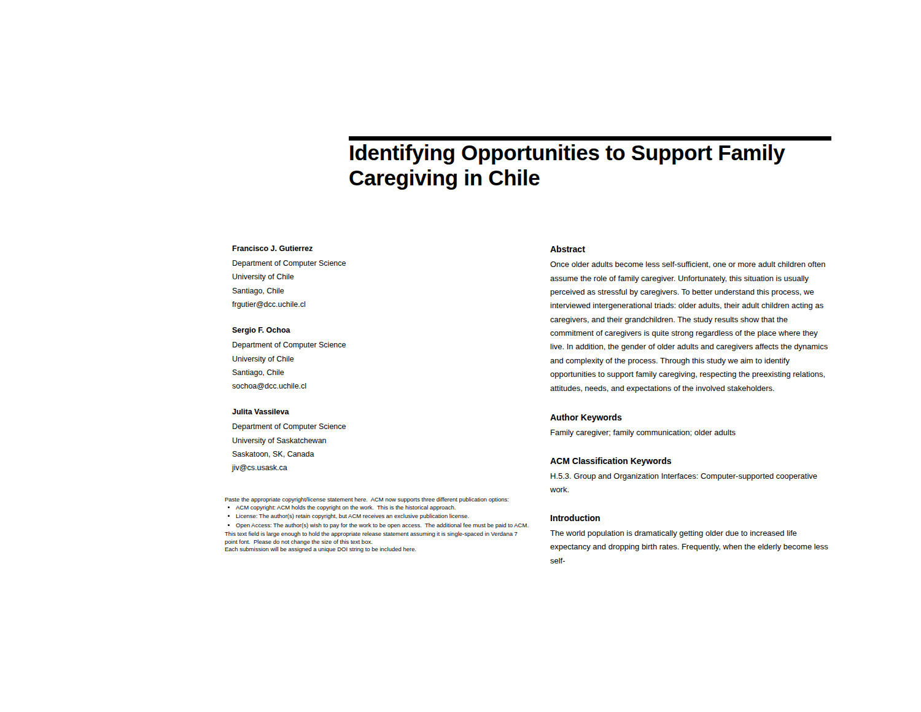Identifying Opportunities to Support Family Caregiving in Chile
Francisco J. Gutierrez
Department of Computer Science
University of Chile
Santiago, Chile
frgutier@dcc.uchile.cl
Sergio F. Ochoa
Department of Computer Science
University of Chile
Santiago, Chile
sochoa@dcc.uchile.cl
Julita Vassileva
Department of Computer Science
University of Saskatchewan
Saskatoon, SK, Canada
jiv@cs.usask.ca
Paste the appropriate copyright/license statement here. ACM now supports three different publication options:
ACM copyright: ACM holds the copyright on the work. This is the historical approach.
License: The author(s) retain copyright, but ACM receives an exclusive publication license.
Open Access: The author(s) wish to pay for the work to be open access. The additional fee must be paid to ACM.
This text field is large enough to hold the appropriate release statement assuming it is single-spaced in Verdana 7 point font. Please do not change the size of this text box.
Each submission will be assigned a unique DOI string to be included here.
Abstract
Once older adults become less self-sufficient, one or more adult children often assume the role of family caregiver. Unfortunately, this situation is usually perceived as stressful by caregivers. To better understand this process, we interviewed intergenerational triads: older adults, their adult children acting as caregivers, and their grandchildren. The study results show that the commitment of caregivers is quite strong regardless of the place where they live. In addition, the gender of older adults and caregivers affects the dynamics and complexity of the process. Through this study we aim to identify opportunities to support family caregiving, respecting the preexisting relations, attitudes, needs, and expectations of the involved stakeholders.
Author Keywords
Family caregiver; family communication; older adults
ACM Classification Keywords
H.5.3. Group and Organization Interfaces: Computer-supported cooperative work.
Introduction
The world population is dramatically getting older due to increased life expectancy and dropping birth rates. Frequently, when the elderly become less self-